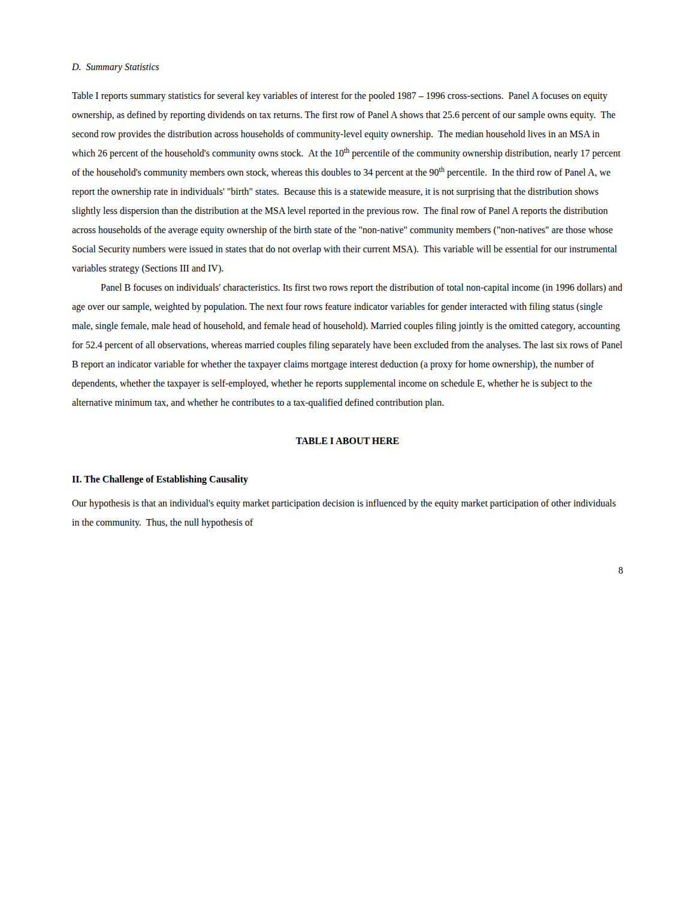D. Summary Statistics
Table I reports summary statistics for several key variables of interest for the pooled 1987 – 1996 cross-sections. Panel A focuses on equity ownership, as defined by reporting dividends on tax returns. The first row of Panel A shows that 25.6 percent of our sample owns equity. The second row provides the distribution across households of community-level equity ownership. The median household lives in an MSA in which 26 percent of the household's community owns stock. At the 10th percentile of the community ownership distribution, nearly 17 percent of the household's community members own stock, whereas this doubles to 34 percent at the 90th percentile. In the third row of Panel A, we report the ownership rate in individuals' "birth" states. Because this is a statewide measure, it is not surprising that the distribution shows slightly less dispersion than the distribution at the MSA level reported in the previous row. The final row of Panel A reports the distribution across households of the average equity ownership of the birth state of the "non-native" community members ("non-natives" are those whose Social Security numbers were issued in states that do not overlap with their current MSA). This variable will be essential for our instrumental variables strategy (Sections III and IV).
Panel B focuses on individuals' characteristics. Its first two rows report the distribution of total non-capital income (in 1996 dollars) and age over our sample, weighted by population. The next four rows feature indicator variables for gender interacted with filing status (single male, single female, male head of household, and female head of household). Married couples filing jointly is the omitted category, accounting for 52.4 percent of all observations, whereas married couples filing separately have been excluded from the analyses. The last six rows of Panel B report an indicator variable for whether the taxpayer claims mortgage interest deduction (a proxy for home ownership), the number of dependents, whether the taxpayer is self-employed, whether he reports supplemental income on schedule E, whether he is subject to the alternative minimum tax, and whether he contributes to a tax-qualified defined contribution plan.
TABLE I ABOUT HERE
II. The Challenge of Establishing Causality
Our hypothesis is that an individual's equity market participation decision is influenced by the equity market participation of other individuals in the community. Thus, the null hypothesis of
8